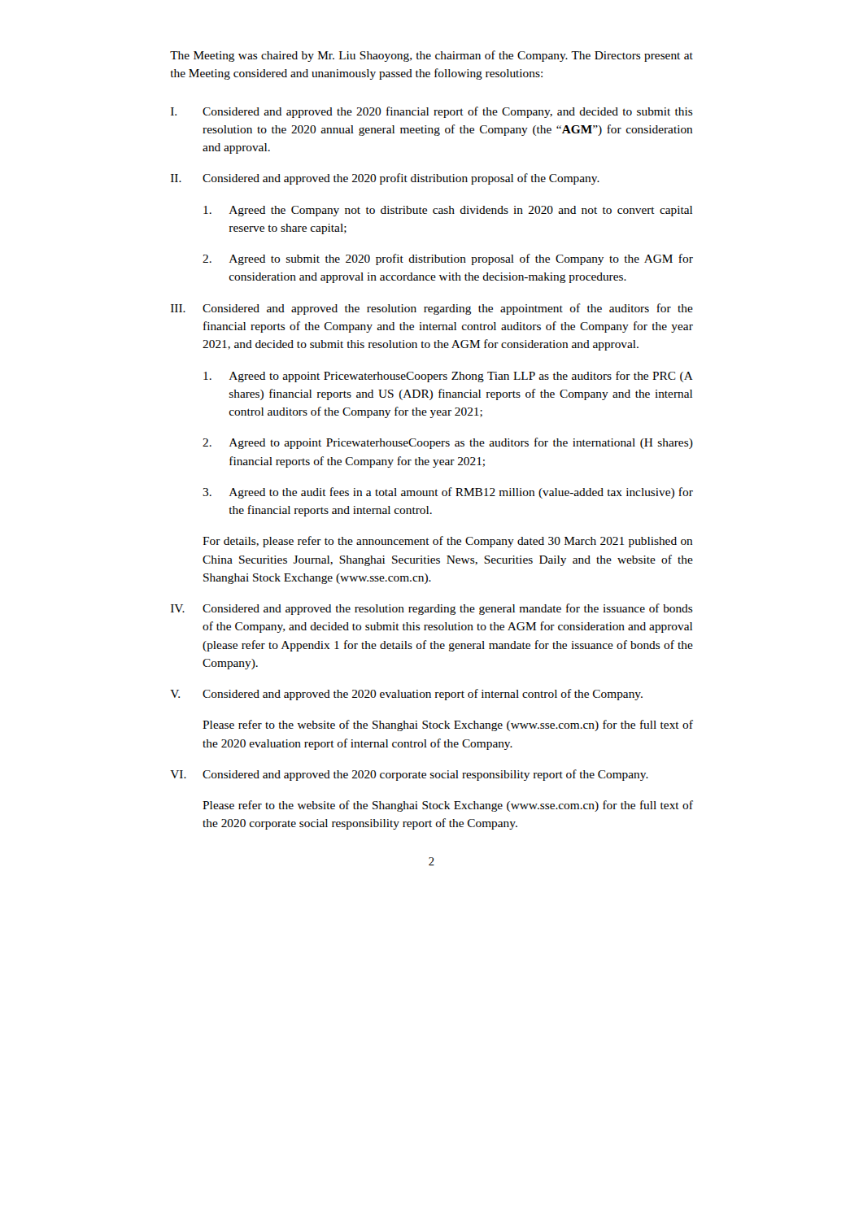The Meeting was chaired by Mr. Liu Shaoyong, the chairman of the Company. The Directors present at the Meeting considered and unanimously passed the following resolutions:
I.
Considered and approved the 2020 financial report of the Company, and decided to submit this resolution to the 2020 annual general meeting of the Company (the “AGM”) for consideration and approval.
II.
Considered and approved the 2020 profit distribution proposal of the Company.
1.
Agreed the Company not to distribute cash dividends in 2020 and not to convert capital reserve to share capital;
2.
Agreed to submit the 2020 profit distribution proposal of the Company to the AGM for consideration and approval in accordance with the decision-making procedures.
III.
Considered and approved the resolution regarding the appointment of the auditors for the financial reports of the Company and the internal control auditors of the Company for the year 2021, and decided to submit this resolution to the AGM for consideration and approval.
1.
Agreed to appoint PricewaterhouseCoopers Zhong Tian LLP as the auditors for the PRC (A shares) financial reports and US (ADR) financial reports of the Company and the internal control auditors of the Company for the year 2021;
2.
Agreed to appoint PricewaterhouseCoopers as the auditors for the international (H shares) financial reports of the Company for the year 2021;
3.
Agreed to the audit fees in a total amount of RMB12 million (value-added tax inclusive) for the financial reports and internal control.
For details, please refer to the announcement of the Company dated 30 March 2021 published on China Securities Journal, Shanghai Securities News, Securities Daily and the website of the Shanghai Stock Exchange (www.sse.com.cn).
IV.
Considered and approved the resolution regarding the general mandate for the issuance of bonds of the Company, and decided to submit this resolution to the AGM for consideration and approval (please refer to Appendix 1 for the details of the general mandate for the issuance of bonds of the Company).
V.
Considered and approved the 2020 evaluation report of internal control of the Company.
Please refer to the website of the Shanghai Stock Exchange (www.sse.com.cn) for the full text of the 2020 evaluation report of internal control of the Company.
VI.
Considered and approved the 2020 corporate social responsibility report of the Company.
Please refer to the website of the Shanghai Stock Exchange (www.sse.com.cn) for the full text of the 2020 corporate social responsibility report of the Company.
2